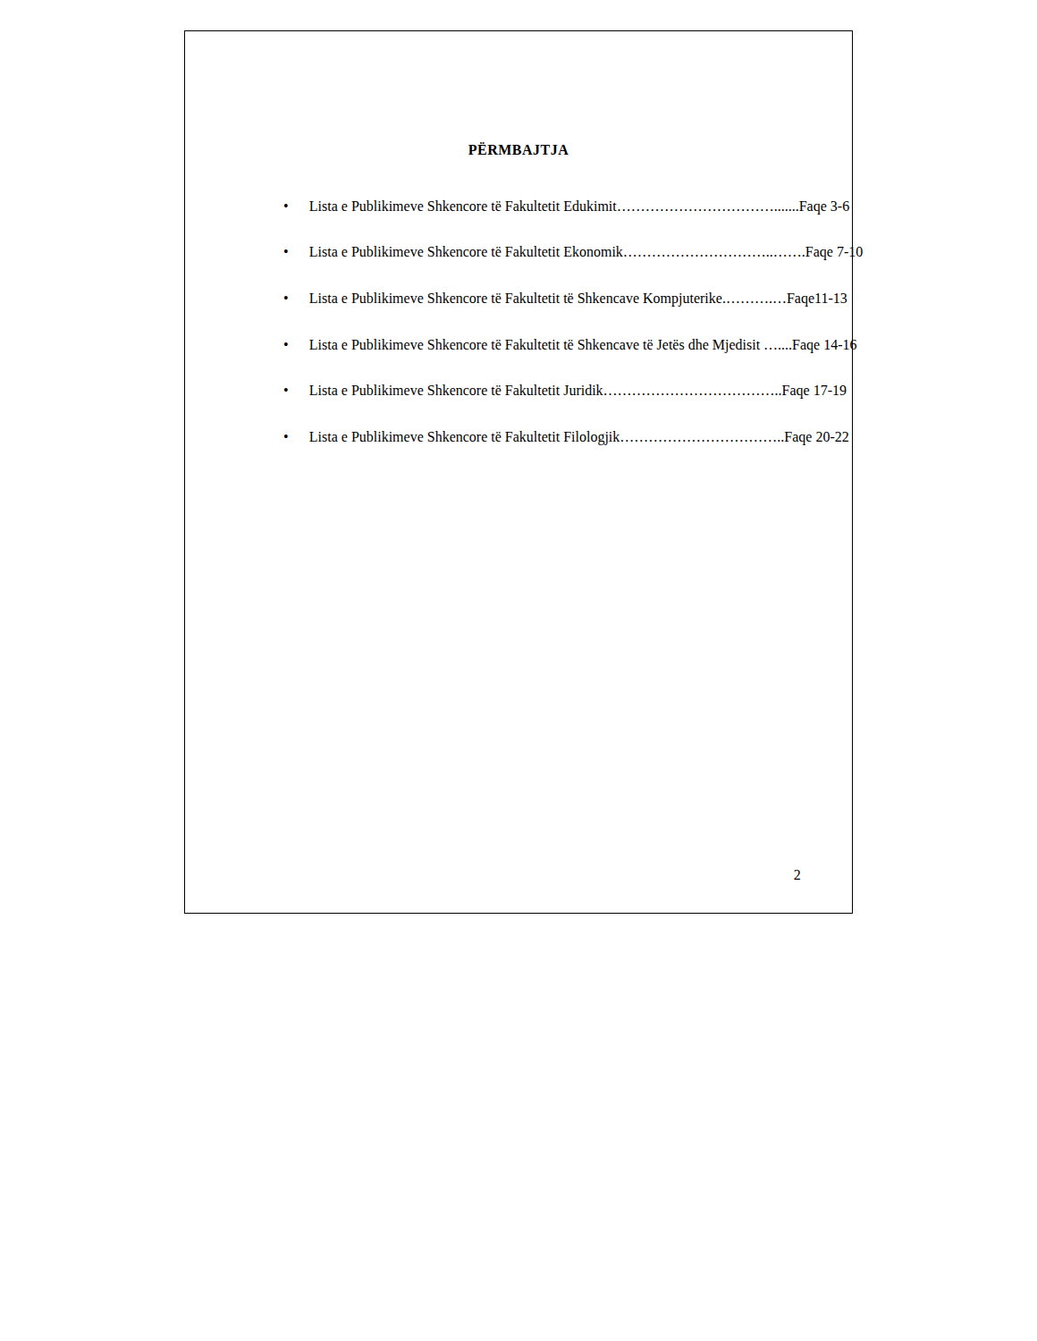PËRMBAJTJA
Lista e Publikimeve Shkencore të Fakultetit Edukimit…………………………….......Faqe 3-6
Lista e Publikimeve Shkencore të Fakultetit Ekonomik…………………………..…….Faqe 7-10
Lista e Publikimeve Shkencore të Fakultetit të Shkencave Kompjuterike.……….…Faqe11-13
Lista e Publikimeve Shkencore të Fakultetit të Shkencave të Jetës dhe Mjedisit …....Faqe 14-16
Lista e Publikimeve Shkencore të Fakultetit Juridik………………………………..Faqe 17-19
Lista e Publikimeve Shkencore të Fakultetit Filologjik……………………………..Faqe 20-22
2